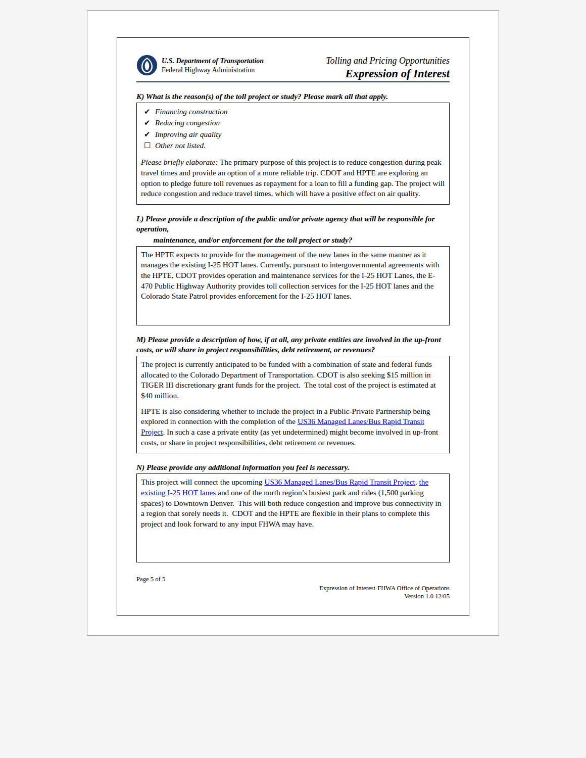U.S. Department of Transportation
Federal Highway Administration
Tolling and Pricing Opportunities
Expression of Interest
K) What is the reason(s) of the toll project or study? Please mark all that apply.
✔Financing construction
✔Reducing congestion
✔Improving air quality
☐Other not listed.
Please briefly elaborate: The primary purpose of this project is to reduce congestion during peak travel times and provide an option of a more reliable trip. CDOT and HPTE are exploring an option to pledge future toll revenues as repayment for a loan to fill a funding gap. The project will reduce congestion and reduce travel times, which will have a positive effect on air quality.
L) Please provide a description of the public and/or private agency that will be responsible for operation,
maintenance, and/or enforcement for the toll project or study?
The HPTE expects to provide for the management of the new lanes in the same manner as it manages the existing I-25 HOT lanes. Currently, pursuant to intergovernmental agreements with the HPTE, CDOT provides operation and maintenance services for the I-25 HOT Lanes, the E-470 Public Highway Authority provides toll collection services for the I-25 HOT lanes and the Colorado State Patrol provides enforcement for the I-25 HOT lanes.
M) Please provide a description of how, if at all, any private entities are involved in the up-front costs, or will share in project responsibilities, debt retirement, or revenues?
The project is currently anticipated to be funded with a combination of state and federal funds allocated to the Colorado Department of Transportation. CDOT is also seeking $15 million in TIGER III discretionary grant funds for the project. The total cost of the project is estimated at $40 million.
HPTE is also considering whether to include the project in a Public-Private Partnership being explored in connection with the completion of the US36 Managed Lanes/Bus Rapid Transit Project. In such a case a private entity (as yet undetermined) might become involved in up-front costs, or share in project responsibilities, debt retirement or revenues.
N) Please provide any additional information you feel is necessary.
This project will connect the upcoming US36 Managed Lanes/Bus Rapid Transit Project, the existing I-25 HOT lanes and one of the north region’s busiest park and rides (1,500 parking spaces) to Downtown Denver. This will both reduce congestion and improve bus connectivity in a region that sorely needs it. CDOT and the HPTE are flexible in their plans to complete this project and look forward to any input FHWA may have.
Page 5 of 5
Expression of Interest-FHWA Office of Operations
Version 1.0 12/05